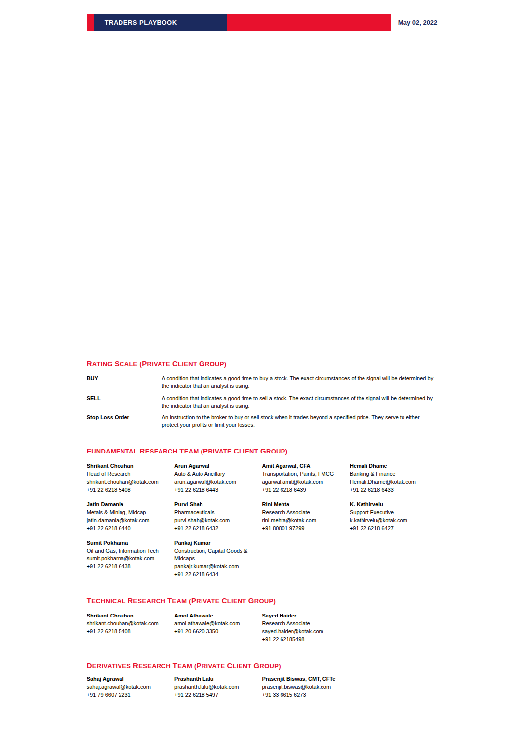TRADERS PLAYBOOK
May 02, 2022
RATING SCALE (PRIVATE CLIENT GROUP)
| BUY | – | A condition that indicates a good time to buy a stock. The exact circumstances of the signal will be determined by the indicator that an analyst is using. |
| SELL | – | A condition that indicates a good time to sell a stock. The exact circumstances of the signal will be determined by the indicator that an analyst is using. |
| Stop Loss Order | – | An instruction to the broker to buy or sell stock when it trades beyond a specified price. They serve to either protect your profits or limit your losses. |
FUNDAMENTAL RESEARCH TEAM (PRIVATE CLIENT GROUP)
| Shrikant Chouhan Head of Research shrikant.chouhan@kotak.com +91 22 6218 5408 | Arun Agarwal Auto & Auto Ancillary arun.agarwal@kotak.com +91 22 6218 6443 | Amit Agarwal, CFA Transportation, Paints, FMCG agarwal.amit@kotak.com +91 22 6218 6439 | Hemali Dhame Banking & Finance Hemali.Dhame@kotak.com +91 22 6218 6433 |
| Jatin Damania Metals & Mining, Midcap jatin.damania@kotak.com +91 22 6218 6440 | Purvi Shah Pharmaceuticals purvi.shah@kotak.com +91 22 6218 6432 | Rini Mehta Research Associate rini.mehta@kotak.com +91 80801 97299 | K. Kathirvelu Support Executive k.kathirvelu@kotak.com +91 22 6218 6427 |
| Sumit Pokharna Oil and Gas, Information Tech sumit.pokharna@kotak.com +91 22 6218 6438 | Pankaj Kumar Construction, Capital Goods & Midcaps pankajr.kumar@kotak.com +91 22 6218 6434 | | |
TECHNICAL RESEARCH TEAM (PRIVATE CLIENT GROUP)
| Shrikant Chouhan shrikant.chouhan@kotak.com +91 22 6218 5408 | Amol Athawale amol.athawale@kotak.com +91 20 6620 3350 | Sayed Haider Research Associate sayed.haider@kotak.com +91 22 62185498 | |
DERIVATIVES RESEARCH TEAM (PRIVATE CLIENT GROUP)
| Sahaj Agrawal sahaj.agrawal@kotak.com +91 79 6607 2231 | Prashanth Lalu prashanth.lalu@kotak.com +91 22 6218 5497 | Prasenjit Biswas, CMT, CFTe prasenjit.biswas@kotak.com +91 33 6615 6273 | |